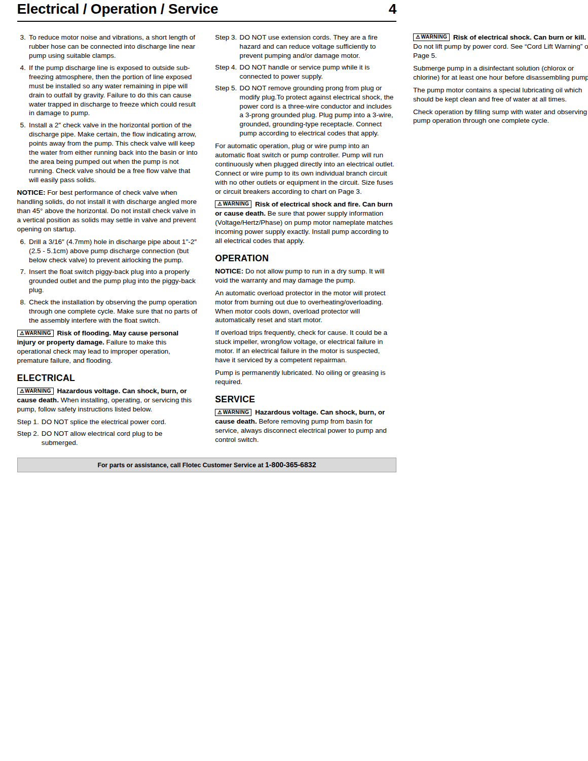Electrical / Operation / Service
4
To reduce motor noise and vibrations, a short length of rubber hose can be connected into discharge line near pump using suitable clamps.
If the pump discharge line is exposed to outside sub-freezing atmosphere, then the portion of line exposed must be installed so any water remaining in pipe will drain to outfall by gravity. Failure to do this can cause water trapped in discharge to freeze which could result in damage to pump.
Install a 2″ check valve in the horizontal portion of the discharge pipe. Make certain, the flow indicating arrow, points away from the pump. This check valve will keep the water from either running back into the basin or into the area being pumped out when the pump is not running. Check valve should be a free flow valve that will easily pass solids.
NOTICE: For best performance of check valve when handling solids, do not install it with discharge angled more than 45° above the horizontal. Do not install check valve in a vertical position as solids may settle in valve and prevent opening on startup.
Drill a 3/16″ (4.7mm) hole in discharge pipe about 1"-2″ (2.5 - 5.1cm) above pump discharge connection (but below check valve) to prevent airlocking the pump.
Insert the float switch piggy-back plug into a properly grounded outlet and the pump plug into the piggy-back plug.
Check the installation by observing the pump operation through one complete cycle. Make sure that no parts of the assembly interfere with the float switch.
⚠WARNING Risk of flooding. May cause personal injury or property damage. Failure to make this operational check may lead to improper operation, premature failure, and flooding.
ELECTRICAL
⚠WARNING Hazardous voltage. Can shock, burn, or cause death. When installing, operating, or servicing this pump, follow safety instructions listed below.
Step 1.
DO NOT splice the electrical power cord.
Step 2.
DO NOT allow electrical cord plug to be submerged.
Step 3.
DO NOT use extension cords. They are a fire hazard and can reduce voltage sufficiently to prevent pumping and/or damage motor.
Step 4.
DO NOT handle or service pump while it is connected to power supply.
Step 5.
DO NOT remove grounding prong from plug or modify plug.To protect against electrical shock, the power cord is a three-wire conductor and includes a 3-prong grounded plug. Plug pump into a 3-wire, grounded, grounding-type receptacle. Connect pump according to electrical codes that apply.
For automatic operation, plug or wire pump into an automatic float switch or pump controller. Pump will run continuously when plugged directly into an electrical outlet. Connect or wire pump to its own individual branch circuit with no other outlets or equipment in the circuit. Size fuses or circuit breakers according to chart on Page 3.
⚠WARNING Risk of electrical shock and fire. Can burn or cause death. Be sure that power supply information (Voltage/Hertz/Phase) on pump motor nameplate matches incoming power supply exactly. Install pump according to all electrical codes that apply.
OPERATION
NOTICE: Do not allow pump to run in a dry sump. It will void the warranty and may damage the pump.
An automatic overload protector in the motor will protect motor from burning out due to overheating/overloading. When motor cools down, overload protector will automatically reset and start motor.
If overload trips frequently, check for cause. It could be a stuck impeller, wrong/low voltage, or electrical failure in motor. If an electrical failure in the motor is suspected, have it serviced by a competent repairman.
Pump is permanently lubricated. No oiling or greasing is required.
SERVICE
⚠WARNING Hazardous voltage. Can shock, burn, or cause death. Before removing pump from basin for service, always disconnect electrical power to pump and control switch.
⚠WARNING Risk of electrical shock. Can burn or kill. Do not lift pump by power cord. See “Cord Lift Warning” on Page 5.
Submerge pump in a disinfectant solution (chlorox or chlorine) for at least one hour before disassembling pump.
The pump motor contains a special lubricating oil which should be kept clean and free of water at all times.
Check operation by filling sump with water and observing pump operation through one complete cycle.
For parts or assistance, call Flotec Customer Service at 1-800-365-6832